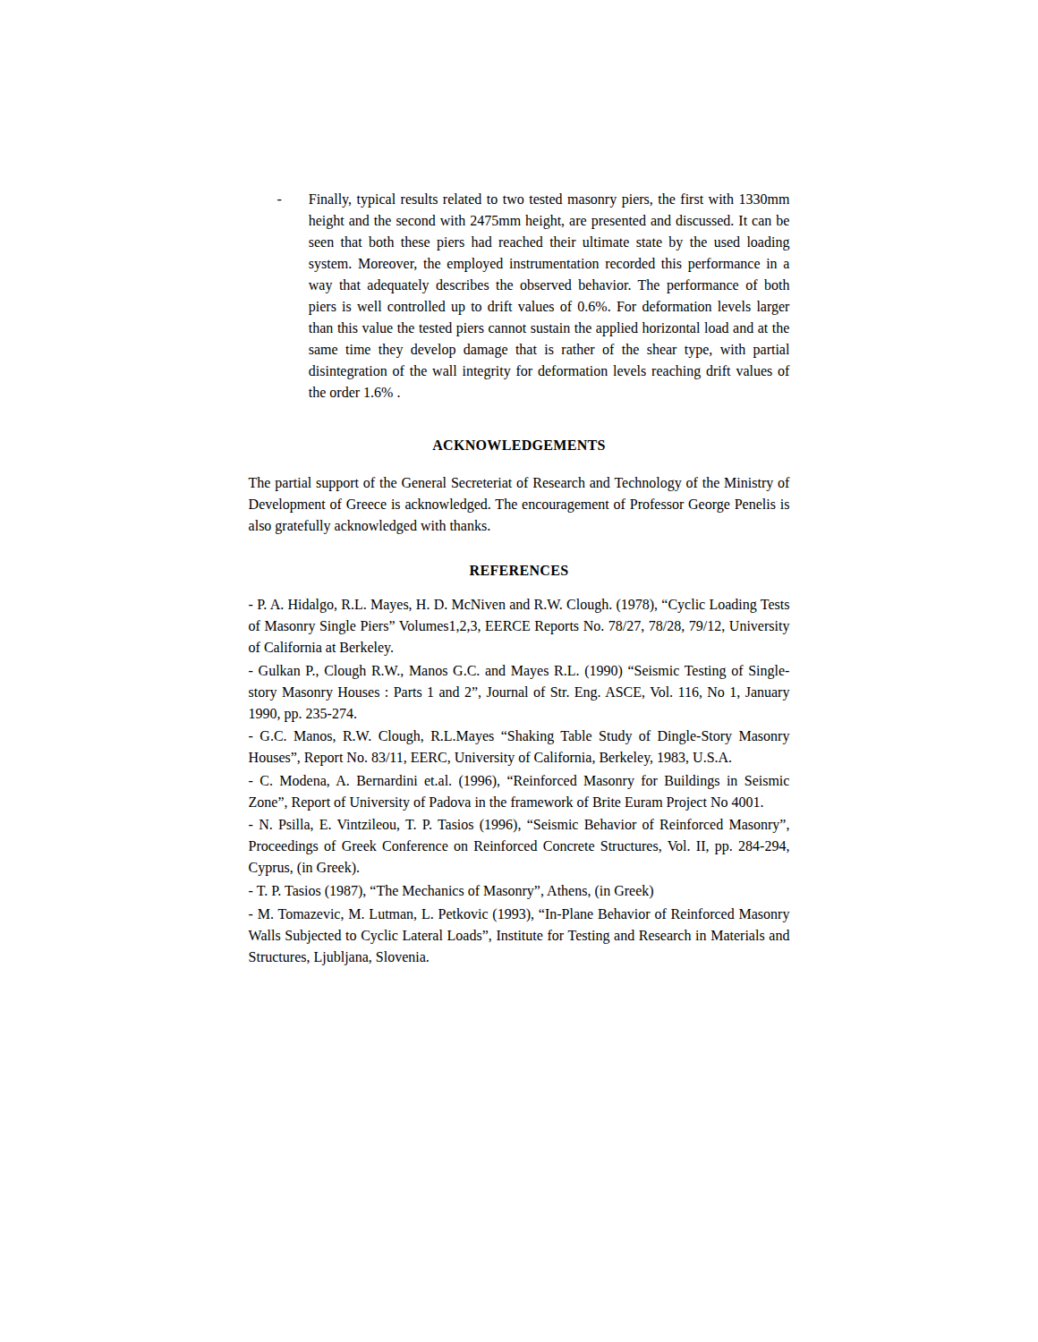- Finally, typical results related to two tested masonry piers, the first with 1330mm height and the second with 2475mm height, are presented and discussed. It can be seen that both these piers had reached their ultimate state by the used loading system. Moreover, the employed instrumentation recorded this performance in a way that adequately describes the observed behavior. The performance of both piers is well controlled up to drift values of 0.6%. For deformation levels larger than this value the tested piers cannot sustain the applied horizontal load and at the same time they develop damage that is rather of the shear type, with partial disintegration of the wall integrity for deformation levels reaching drift values of the order 1.6% .
ACKNOWLEDGEMENTS
The partial support of the General Secreteriat of Research and Technology of the Ministry of Development of Greece is acknowledged. The encouragement of Professor George Penelis is also gratefully acknowledged with thanks.
REFERENCES
- P. A. Hidalgo, R.L. Mayes, H. D. McNiven and R.W. Clough. (1978), “Cyclic Loading Tests of Masonry Single Piers” Volumes1,2,3, EERCE Reports No. 78/27, 78/28, 79/12, University of California at Berkeley.
- Gulkan P., Clough R.W., Manos G.C. and Mayes R.L. (1990) “Seismic Testing of Single-story Masonry Houses : Parts 1 and 2”, Journal of Str. Eng. ASCE, Vol. 116, No 1, January 1990, pp. 235-274.
- G.C. Manos, R.W. Clough, R.L.Mayes “Shaking Table Study of Dingle-Story Masonry Houses”, Report No. 83/11, EERC, University of California, Berkeley, 1983, U.S.A.
- C. Modena, A. Bernardini et.al. (1996), “Reinforced Masonry for Buildings in Seismic Zone”, Report of University of Padova in the framework of Brite Euram Project No 4001.
- N. Psilla, E. Vintzileou, T. P. Tasios (1996), “Seismic Behavior of Reinforced Masonry”, Proceedings of Greek Conference on Reinforced Concrete Structures, Vol. II, pp. 284-294, Cyprus, (in Greek).
- T. P. Tasios (1987), “The Mechanics of Masonry”, Athens, (in Greek)
- M. Tomazevic, M. Lutman, L. Petkovic (1993), “In-Plane Behavior of Reinforced Masonry Walls Subjected to Cyclic Lateral Loads”, Institute for Testing and Research in Materials and Structures, Ljubljana, Slovenia.